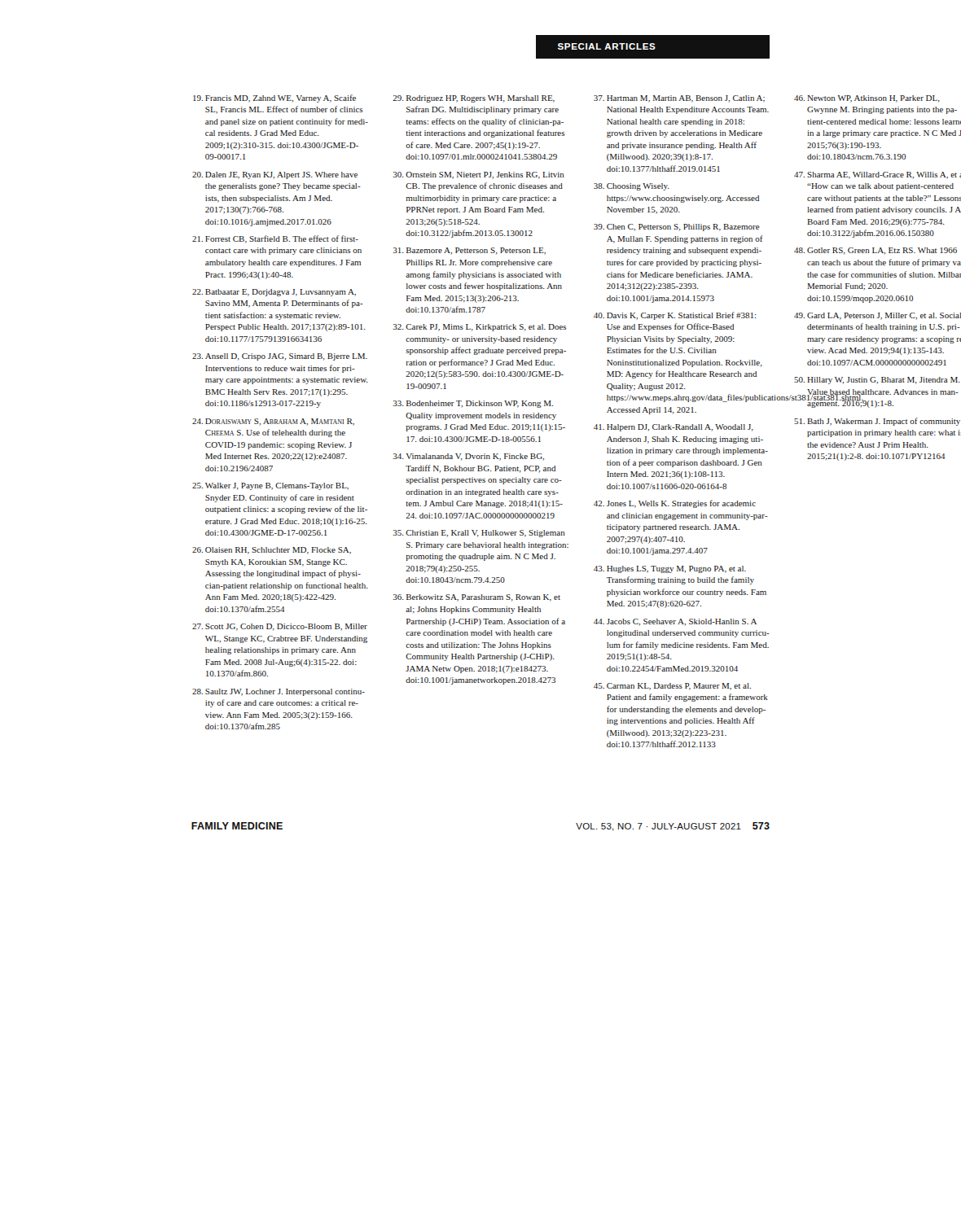Special Articles
19. Francis MD, Zahnd WE, Varney A, Scaife SL, Francis ML. Effect of number of clinics and panel size on patient continuity for medical residents. J Grad Med Educ. 2009;1(2):310-315. doi:10.4300/JGME-D-09-00017.1
20. Dalen JE, Ryan KJ, Alpert JS. Where have the generalists gone? They became specialists, then subspecialists. Am J Med. 2017;130(7):766-768. doi:10.1016/j.amjmed.2017.01.026
21. Forrest CB, Starfield B. The effect of first-contact care with primary care clinicians on ambulatory health care expenditures. J Fam Pract. 1996;43(1):40-48.
22. Batbaatar E, Dorjdagva J, Luvsannyam A, Savino MM, Amenta P. Determinants of patient satisfaction: a systematic review. Perspect Public Health. 2017;137(2):89-101. doi:10.1177/1757913916634136
23. Ansell D, Crispo JAG, Simard B, Bjerre LM. Interventions to reduce wait times for primary care appointments: a systematic review. BMC Health Serv Res. 2017;17(1):295. doi:10.1186/s12913-017-2219-y
24. Doraiswamy S, Abraham A, Mamtani R, Cheema S. Use of telehealth during the COVID-19 pandemic: scoping Review. J Med Internet Res. 2020;22(12):e24087. doi:10.2196/24087
25. Walker J, Payne B, Clemans-Taylor BL, Snyder ED. Continuity of care in resident outpatient clinics: a scoping review of the literature. J Grad Med Educ. 2018;10(1):16-25. doi:10.4300/JGME-D-17-00256.1
26. Olaisen RH, Schluchter MD, Flocke SA, Smyth KA, Koroukian SM, Stange KC. Assessing the longitudinal impact of physician-patient relationship on functional health. Ann Fam Med. 2020;18(5):422-429. doi:10.1370/afm.2554
27. Scott JG, Cohen D, Dicicco-Bloom B, Miller WL, Stange KC, Crabtree BF. Understanding healing relationships in primary care. Ann Fam Med. 2008 Jul-Aug;6(4):315-22. doi: 10.1370/afm.860.
28. Saultz JW, Lochner J. Interpersonal continuity of care and care outcomes: a critical review. Ann Fam Med. 2005;3(2):159-166. doi:10.1370/afm.285
29. Rodriguez HP, Rogers WH, Marshall RE, Safran DG. Multidisciplinary primary care teams: effects on the quality of clinician-patient interactions and organizational features of care. Med Care. 2007;45(1):19-27. doi:10.1097/01.mlr.0000241041.53804.29
30. Ornstein SM, Nietert PJ, Jenkins RG, Litvin CB. The prevalence of chronic diseases and multimorbidity in primary care practice: a PPRNet report. J Am Board Fam Med. 2013;26(5):518-524. doi:10.3122/jabfm.2013.05.130012
31. Bazemore A, Petterson S, Peterson LE, Phillips RL Jr. More comprehensive care among family physicians is associated with lower costs and fewer hospitalizations. Ann Fam Med. 2015;13(3):206-213. doi:10.1370/afm.1787
32. Carek PJ, Mims L, Kirkpatrick S, et al. Does community- or university-based residency sponsorship affect graduate perceived preparation or performance? J Grad Med Educ. 2020;12(5):583-590. doi:10.4300/JGME-D-19-00907.1
33. Bodenheimer T, Dickinson WP, Kong M. Quality improvement models in residency programs. J Grad Med Educ. 2019;11(1):15-17. doi:10.4300/JGME-D-18-00556.1
34. Vimalananda V, Dvorin K, Fincke BG, Tardiff N, Bokhour BG. Patient, PCP, and specialist perspectives on specialty care coordination in an integrated health care system. J Ambul Care Manage. 2018;41(1):15-24. doi:10.1097/JAC.0000000000000219
35. Christian E, Krall V, Hulkower S, Stigleman S. Primary care behavioral health integration: promoting the quadruple aim. N C Med J. 2018;79(4):250-255. doi:10.18043/ncm.79.4.250
36. Berkowitz SA, Parashuram S, Rowan K, et al; Johns Hopkins Community Health Partnership (J-CHiP) Team. Association of a care coordination model with health care costs and utilization: The Johns Hopkins Community Health Partnership (J-CHiP). JAMA Netw Open. 2018;1(7):e184273. doi:10.1001/jamanetworkopen.2018.4273
37. Hartman M, Martin AB, Benson J, Catlin A; National Health Expenditure Accounts Team. National health care spending in 2018: growth driven by accelerations in Medicare and private insurance pending. Health Aff (Millwood). 2020;39(1):8-17. doi:10.1377/hlthaff.2019.01451
38. Choosing Wisely. https://www.choosingwisely.org. Accessed November 15, 2020.
39. Chen C, Petterson S, Phillips R, Bazemore A, Mullan F. Spending patterns in region of residency training and subsequent expenditures for care provided by practicing physicians for Medicare beneficiaries. JAMA. 2014;312(22):2385-2393. doi:10.1001/jama.2014.15973
40. Davis K, Carper K. Statistical Brief #381: Use and Expenses for Office-Based Physician Visits by Specialty, 2009: Estimates for the U.S. Civilian Noninstitutionalized Population. Rockville, MD: Agency for Healthcare Research and Quality; August 2012. https://www.meps.ahrq.gov/data_files/publications/st381/stat381.shtml. Accessed April 14, 2021.
41. Halpern DJ, Clark-Randall A, Woodall J, Anderson J, Shah K. Reducing imaging utilization in primary care through implementation of a peer comparison dashboard. J Gen Intern Med. 2021;36(1):108-113. doi:10.1007/s11606-020-06164-8
42. Jones L, Wells K. Strategies for academic and clinician engagement in community-participatory partnered research. JAMA. 2007;297(4):407-410. doi:10.1001/jama.297.4.407
43. Hughes LS, Tuggy M, Pugno PA, et al. Transforming training to build the family physician workforce our country needs. Fam Med. 2015;47(8):620-627.
44. Jacobs C, Seehaver A, Skiold-Hanlin S. A longitudinal underserved community curriculum for family medicine residents. Fam Med. 2019;51(1):48-54. doi:10.22454/FamMed.2019.320104
45. Carman KL, Dardess P, Maurer M, et al. Patient and family engagement: a framework for understanding the elements and developing interventions and policies. Health Aff (Millwood). 2013;32(2):223-231. doi:10.1377/hlthaff.2012.1133
46. Newton WP, Atkinson H, Parker DL, Gwynne M. Bringing patients into the patient-centered medical home: lessons learned in a large primary care practice. N C Med J. 2015;76(3):190-193. doi:10.18043/ncm.76.3.190
47. Sharma AE, Willard-Grace R, Willis A, et al. “How can we talk about patient-centered care without patients at the table?” Lessons learned from patient advisory councils. J Am Board Fam Med. 2016;29(6):775-784. doi:10.3122/jabfm.2016.06.150380
48. Gotler RS, Green LA, Etz RS. What 1966 can teach us about the future of primary vare: the case for communities of slution. Milbank Memorial Fund; 2020. doi:10.1599/mqop.2020.0610
49. Gard LA, Peterson J, Miller C, et al. Social determinants of health training in U.S. primary care residency programs: a scoping review. Acad Med. 2019;94(1):135-143. doi:10.1097/ACM.0000000000002491
50. Hillary W, Justin G, Bharat M, Jitendra M. Value based healthcare. Advances in management. 2016;9(1):1-8.
51. Bath J, Wakerman J. Impact of community participation in primary health care: what is the evidence? Aust J Prim Health. 2015;21(1):2-8. doi:10.1071/PY12164
FAMILY MEDICINE
VOL. 53, NO. 7 · JULY-AUGUST 2021 573